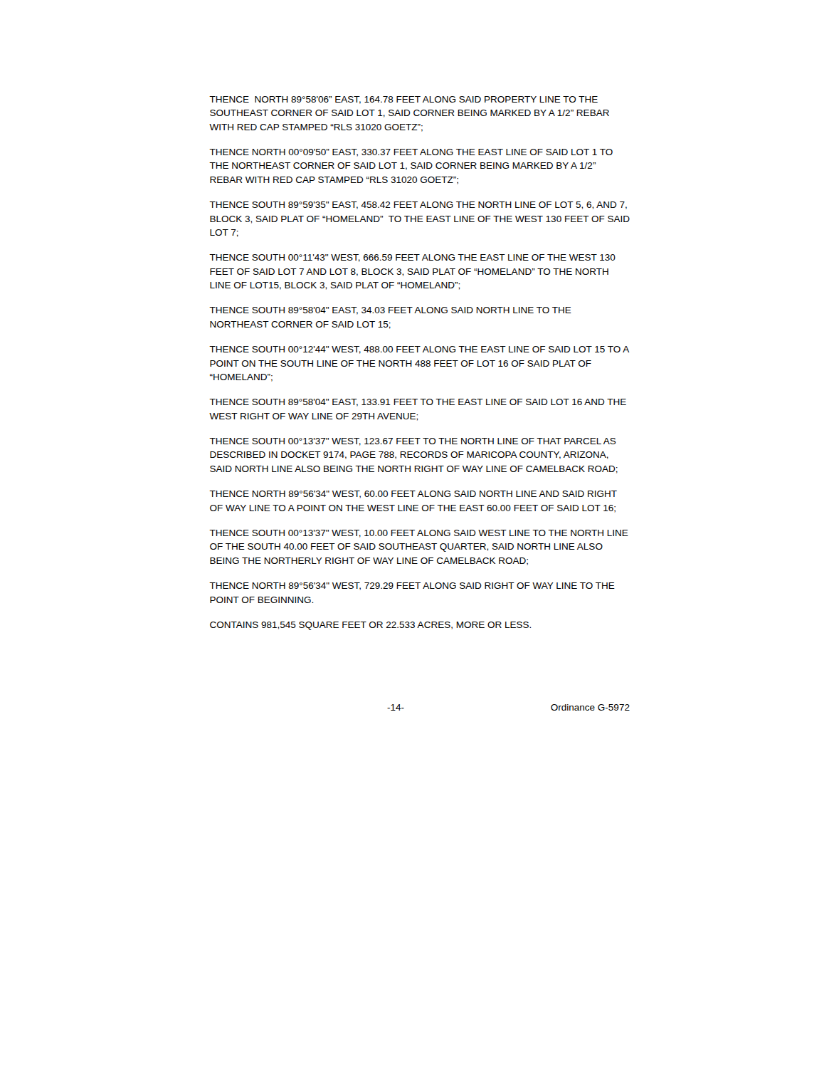THENCE NORTH 89°58'06” EAST, 164.78 FEET ALONG SAID PROPERTY LINE TO THE SOUTHEAST CORNER OF SAID LOT 1, SAID CORNER BEING MARKED BY A 1/2” REBAR WITH RED CAP STAMPED “RLS 31020 GOETZ”;
THENCE NORTH 00°09'50” EAST, 330.37 FEET ALONG THE EAST LINE OF SAID LOT 1 TO THE NORTHEAST CORNER OF SAID LOT 1, SAID CORNER BEING MARKED BY A 1/2” REBAR WITH RED CAP STAMPED “RLS 31020 GOETZ”;
THENCE SOUTH 89°59'35" EAST, 458.42 FEET ALONG THE NORTH LINE OF LOT 5, 6, AND 7, BLOCK 3, SAID PLAT OF “HOMELAND” TO THE EAST LINE OF THE WEST 130 FEET OF SAID LOT 7;
THENCE SOUTH 00°11'43" WEST, 666.59 FEET ALONG THE EAST LINE OF THE WEST 130 FEET OF SAID LOT 7 AND LOT 8, BLOCK 3, SAID PLAT OF “HOMELAND” TO THE NORTH LINE OF LOT15, BLOCK 3, SAID PLAT OF “HOMELAND”;
THENCE SOUTH 89°58'04" EAST, 34.03 FEET ALONG SAID NORTH LINE TO THE NORTHEAST CORNER OF SAID LOT 15;
THENCE SOUTH 00°12'44" WEST, 488.00 FEET ALONG THE EAST LINE OF SAID LOT 15 TO A POINT ON THE SOUTH LINE OF THE NORTH 488 FEET OF LOT 16 OF SAID PLAT OF “HOMELAND”;
THENCE SOUTH 89°58'04" EAST, 133.91 FEET TO THE EAST LINE OF SAID LOT 16 AND THE WEST RIGHT OF WAY LINE OF 29TH AVENUE;
THENCE SOUTH 00°13'37" WEST, 123.67 FEET TO THE NORTH LINE OF THAT PARCEL AS DESCRIBED IN DOCKET 9174, PAGE 788, RECORDS OF MARICOPA COUNTY, ARIZONA, SAID NORTH LINE ALSO BEING THE NORTH RIGHT OF WAY LINE OF CAMELBACK ROAD;
THENCE NORTH 89°56'34" WEST, 60.00 FEET ALONG SAID NORTH LINE AND SAID RIGHT OF WAY LINE TO A POINT ON THE WEST LINE OF THE EAST 60.00 FEET OF SAID LOT 16;
THENCE SOUTH 00°13'37" WEST, 10.00 FEET ALONG SAID WEST LINE TO THE NORTH LINE OF THE SOUTH 40.00 FEET OF SAID SOUTHEAST QUARTER, SAID NORTH LINE ALSO BEING THE NORTHERLY RIGHT OF WAY LINE OF CAMELBACK ROAD;
THENCE NORTH 89°56'34" WEST, 729.29 FEET ALONG SAID RIGHT OF WAY LINE TO THE POINT OF BEGINNING.
CONTAINS 981,545 SQUARE FEET OR 22.533 ACRES, MORE OR LESS.
-14- Ordinance G-5972